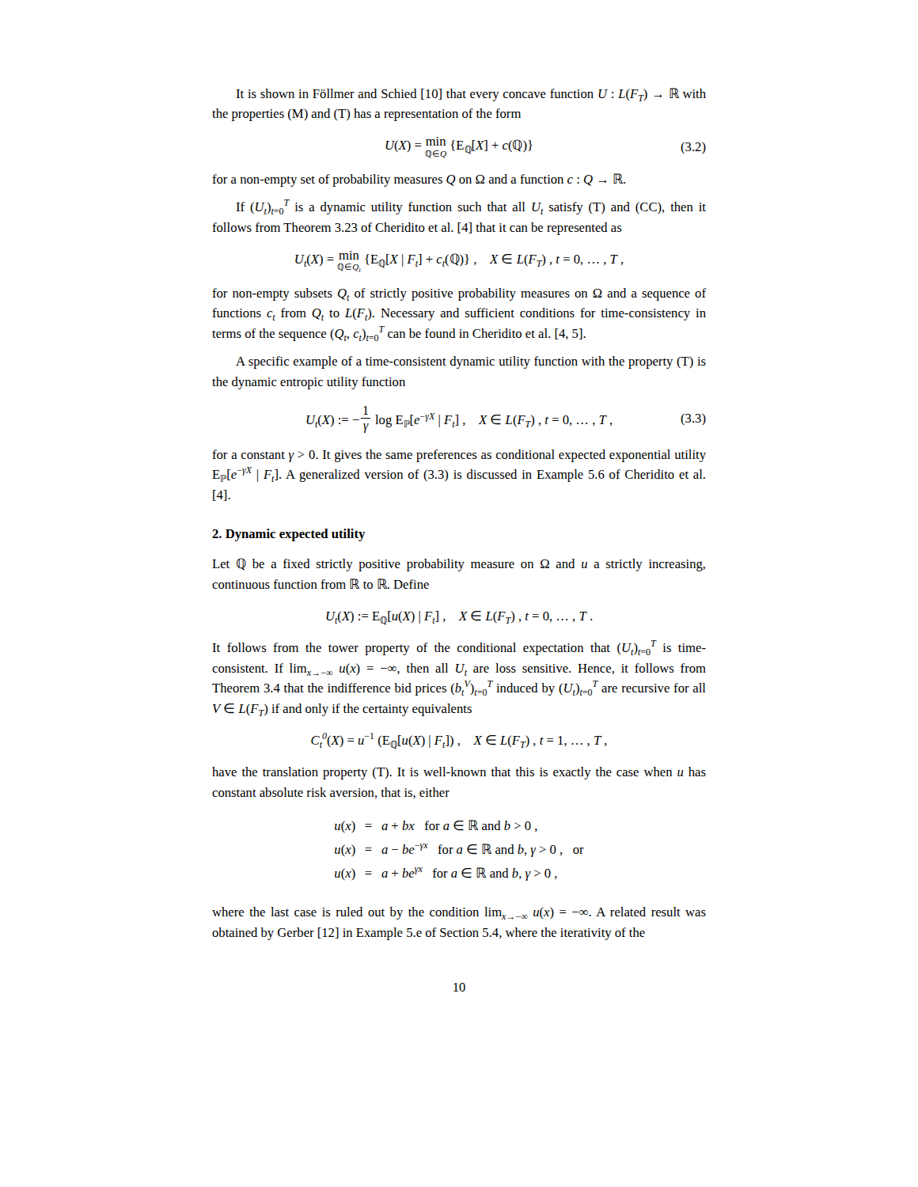It is shown in Föllmer and Schied [10] that every concave function U : L(FT) → ℝ with the properties (M) and (T) has a representation of the form
U(X) = min ℚ∈Q {Eℚ[X] + c(ℚ)} (3.2)
for a non-empty set of probability measures Q on Ω and a function c : Q → ℝ.
If (Ut)t=0T is a dynamic utility function such that all Ut satisfy (T) and (CC), then it follows from Theorem 3.23 of Cheridito et al. [4] that it can be represented as
Ut(X) = min ℚ∈Qt {Eℚ[X | Ft] + ct(ℚ)} , X ∈ L(FT) , t = 0, … , T ,
for non-empty subsets Qt of strictly positive probability measures on Ω and a sequence of functions ct from Qt to L(Ft). Necessary and sufficient conditions for time-consistency in terms of the sequence (Qt, ct)t=0T can be found in Cheridito et al. [4, 5].
A specific example of a time-consistent dynamic utility function with the property (T) is the dynamic entropic utility function
Ut(X) := −1 γ log Eℙ[e−γX | Ft] , X ∈ L(FT) , t = 0, … , T , (3.3)
for a constant γ > 0. It gives the same preferences as conditional expected exponential utility Eℙ[e−γX | Ft]. A generalized version of (3.3) is discussed in Example 5.6 of Cheridito et al. [4].
2. Dynamic expected utility
Let ℚ be a fixed strictly positive probability measure on Ω and u a strictly increasing, continuous function from ℝ to ℝ. Define
Ut(X) := Eℚ[u(X) | Ft] , X ∈ L(FT) , t = 0, … , T .
It follows from the tower property of the conditional expectation that (Ut)t=0T is time-consistent. If limx→−∞ u(x) = −∞, then all Ut are loss sensitive. Hence, it follows from Theorem 3.4 that the indifference bid prices (btV)t=0T induced by (Ut)t=0T are recursive for all V ∈ L(FT) if and only if the certainty equivalents
Ct0(X) = u−1 (Eℚ[u(X) | Ft]) , X ∈ L(FT) , t = 1, … , T ,
have the translation property (T). It is well-known that this is exactly the case when u has constant absolute risk aversion, that is, either
| u ( x ) | = | a + bx for a ∈ ℝ and b > 0 , |
| u ( x ) | = | a − be − γx for a ∈ ℝ and b , γ > 0 , or |
| u ( x ) | = | a + be γx for a ∈ ℝ and b , γ > 0 , |
where the last case is ruled out by the condition limx→−∞ u(x) = −∞. A related result was obtained by Gerber [12] in Example 5.e of Section 5.4, where the iterativity of the
10